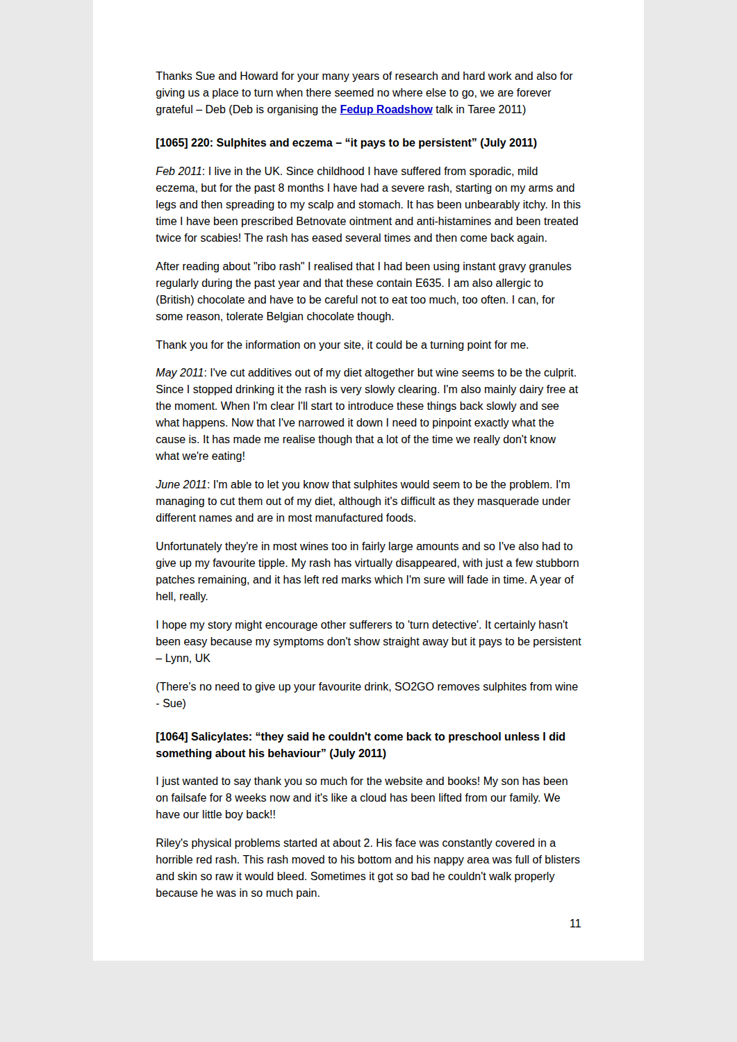Thanks Sue and Howard for your many years of research and hard work and also for giving us a place to turn when there seemed no where else to go, we are forever grateful – Deb (Deb is organising the Fedup Roadshow talk in Taree 2011)
[1065] 220: Sulphites and eczema – “it pays to be persistent” (July 2011)
Feb 2011: I live in the UK. Since childhood I have suffered from sporadic, mild eczema, but for the past 8 months I have had a severe rash, starting on my arms and legs and then spreading to my scalp and stomach. It has been unbearably itchy. In this time I have been prescribed Betnovate ointment and anti-histamines and been treated twice for scabies! The rash has eased several times and then come back again.
After reading about "ribo rash" I realised that I had been using instant gravy granules regularly during the past year and that these contain E635. I am also allergic to (British) chocolate and have to be careful not to eat too much, too often. I can, for some reason, tolerate Belgian chocolate though.
Thank you for the information on your site, it could be a turning point for me.
May 2011: I've cut additives out of my diet altogether but wine seems to be the culprit. Since I stopped drinking it the rash is very slowly clearing. I'm also mainly dairy free at the moment. When I'm clear I'll start to introduce these things back slowly and see what happens. Now that I've narrowed it down I need to pinpoint exactly what the cause is. It has made me realise though that a lot of the time we really don't know what we're eating!
June 2011: I'm able to let you know that sulphites would seem to be the problem. I'm managing to cut them out of my diet, although it's difficult as they masquerade under different names and are in most manufactured foods.
Unfortunately they're in most wines too in fairly large amounts and so I've also had to give up my favourite tipple. My rash has virtually disappeared, with just a few stubborn patches remaining, and it has left red marks which I'm sure will fade in time. A year of hell, really.
I hope my story might encourage other sufferers to 'turn detective'. It certainly hasn't been easy because my symptoms don't show straight away but it pays to be persistent – Lynn, UK
(There's no need to give up your favourite drink, SO2GO removes sulphites from wine - Sue)
[1064] Salicylates: “they said he couldn't come back to preschool unless I did something about his behaviour” (July 2011)
I just wanted to say thank you so much for the website and books! My son has been on failsafe for 8 weeks now and it's like a cloud has been lifted from our family. We have our little boy back!!
Riley's physical problems started at about 2. His face was constantly covered in a horrible red rash. This rash moved to his bottom and his nappy area was full of blisters and skin so raw it would bleed. Sometimes it got so bad he couldn't walk properly because he was in so much pain.
11